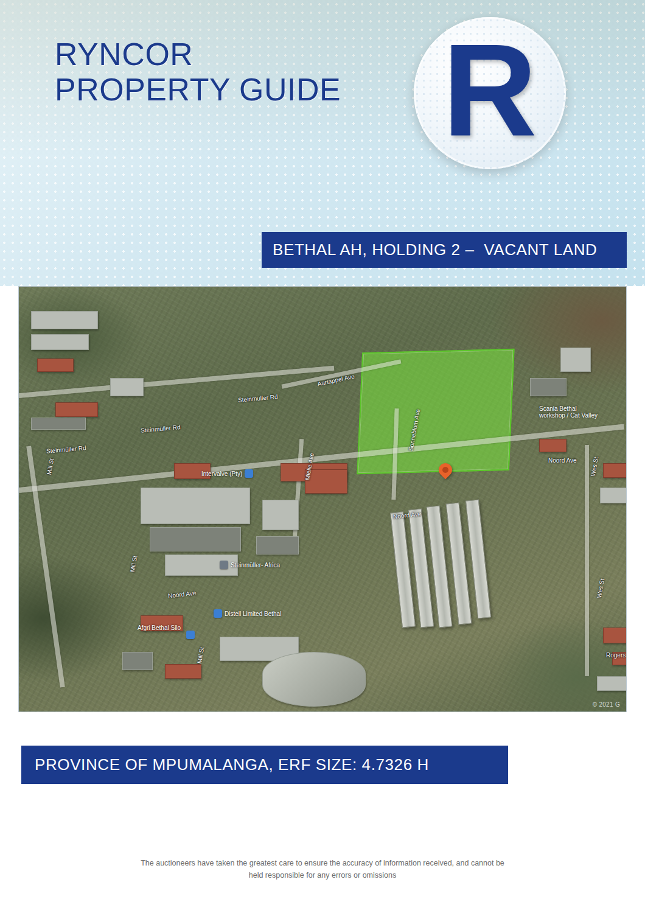RYNCOR
PROPERTY GUIDE
R
BETHAL AH, HOLDING 2 – VACANT LAND
Aartappel Ave Steinmuller Rd Steinmüller Rd Steinmüller Rd Mill St Mill St Mill St Mielie Ave Sonneblom Ave Noord Ave Noord Ave Noord Ave Wes St Wes St Rogers Av
Intervalve (Pty)
Steinmüller- Africa
Distell Limited Bethal
Afgri Bethal Silo
Scania Bethal
workshop / Cat Valley
© 2021 G
PROVINCE OF MPUMALANGA, ERF SIZE: 4.7326 H
The auctioneers have taken the greatest care to ensure the accuracy of information received, and cannot be
held responsible for any errors or omissions